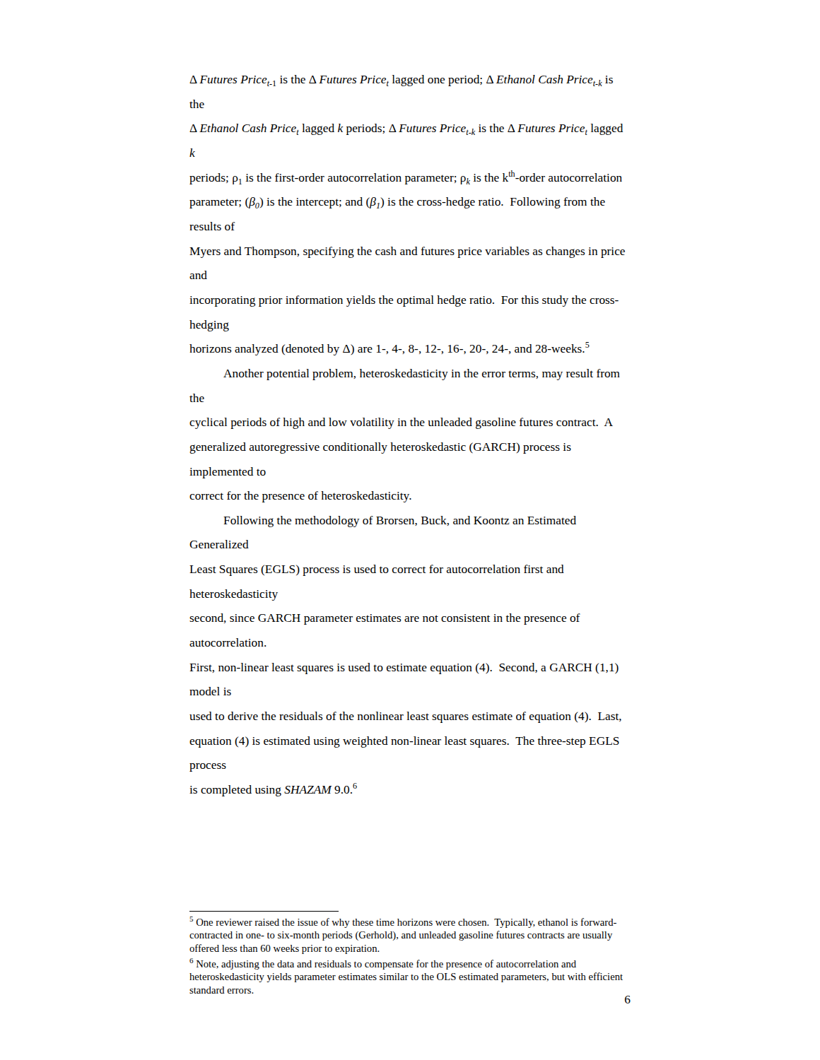Δ Futures Pricet-1 is the Δ Futures Pricet lagged one period; Δ Ethanol Cash Pricet-k is the
Δ Ethanol Cash Pricet lagged k periods; Δ Futures Pricet-k is the Δ Futures Pricet lagged k
periods; ρ1 is the first-order autocorrelation parameter; ρk is the kth-order autocorrelation
parameter; (β0) is the intercept; and (β1) is the cross-hedge ratio. Following from the results of
Myers and Thompson, specifying the cash and futures price variables as changes in price and
incorporating prior information yields the optimal hedge ratio. For this study the cross-hedging
horizons analyzed (denoted by Δ) are 1-, 4-, 8-, 12-, 16-, 20-, 24-, and 28-weeks.5
Another potential problem, heteroskedasticity in the error terms, may result from the
cyclical periods of high and low volatility in the unleaded gasoline futures contract. A
generalized autoregressive conditionally heteroskedastic (GARCH) process is implemented to
correct for the presence of heteroskedasticity.
Following the methodology of Brorsen, Buck, and Koontz an Estimated Generalized
Least Squares (EGLS) process is used to correct for autocorrelation first and heteroskedasticity
second, since GARCH parameter estimates are not consistent in the presence of autocorrelation.
First, non-linear least squares is used to estimate equation (4). Second, a GARCH (1,1) model is
used to derive the residuals of the nonlinear least squares estimate of equation (4). Last,
equation (4) is estimated using weighted non-linear least squares. The three-step EGLS process
is completed using SHAZAM 9.0.6
5 One reviewer raised the issue of why these time horizons were chosen. Typically, ethanol is forward-contracted in one- to six-month periods (Gerhold), and unleaded gasoline futures contracts are usually offered less than 60 weeks prior to expiration.
6 Note, adjusting the data and residuals to compensate for the presence of autocorrelation and heteroskedasticity yields parameter estimates similar to the OLS estimated parameters, but with efficient standard errors.
6